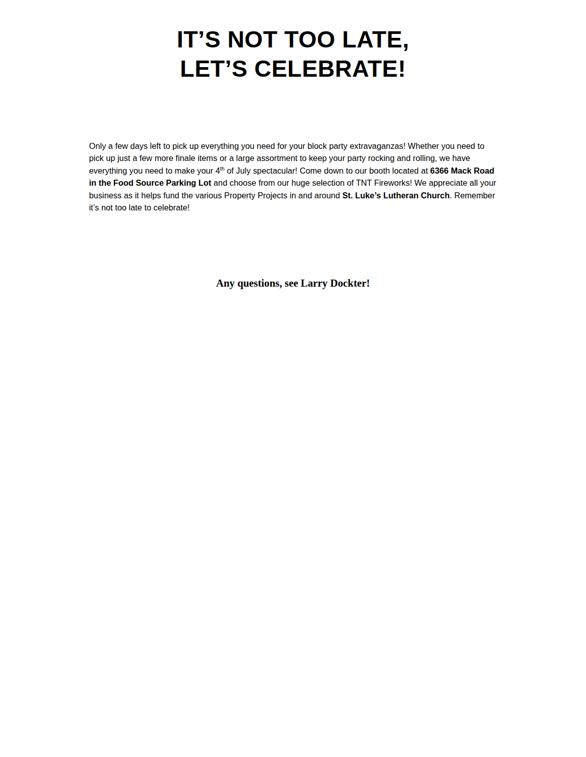IT’S NOT TOO LATE,
LET’S CELEBRATE!
Only a few days left to pick up everything you need for your block party extravaganzas! Whether you need to pick up just a few more finale items or a large assortment to keep your party rocking and rolling, we have everything you need to make your 4th of July spectacular! Come down to our booth located at 6366 Mack Road in the Food Source Parking Lot and choose from our huge selection of TNT Fireworks! We appreciate all your business as it helps fund the various Property Projects in and around St. Luke’s Lutheran Church. Remember it’s not too late to celebrate!
Any questions, see Larry Dockter!